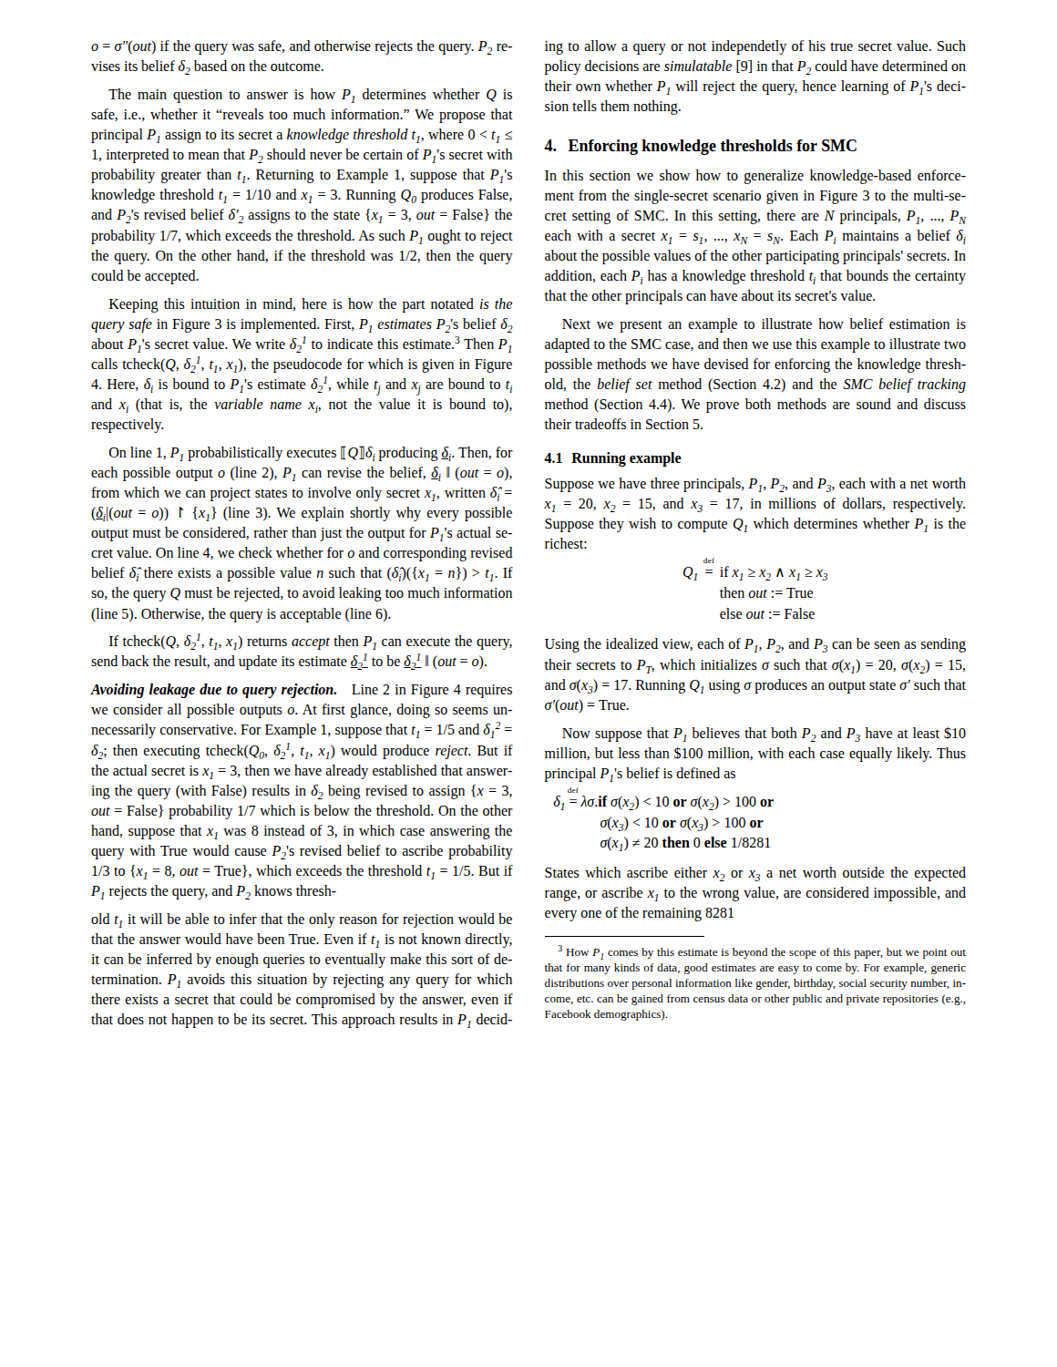o = σ″(out) if the query was safe, and otherwise rejects the query. P2 revises its belief δ2 based on the outcome.
The main question to answer is how P1 determines whether Q is safe, i.e., whether it “reveals too much information.” We propose that principal P1 assign to its secret a knowledge threshold t1, where 0 < t1 ≤ 1, interpreted to mean that P2 should never be certain of P1's secret with probability greater than t1. Returning to Example 1, suppose that P1's knowledge threshold t1 = 1/10 and x1 = 3. Running Q0 produces False, and P2's revised belief δ′2 assigns to the state {x1 = 3, out = False} the probability 1/7, which exceeds the threshold. As such P1 ought to reject the query. On the other hand, if the threshold was 1/2, then the query could be accepted.
Keeping this intuition in mind, here is how the part notated is the query safe in Figure 3 is implemented. First, P1 estimates P2's belief δ2 about P1's secret value. We write δ21 to indicate this estimate.3 Then P1 calls tcheck(Q, δ21, t1, x1), the pseudocode for which is given in Figure 4. Here, δi is bound to P1's estimate δ21, while tj and xj are bound to ti and xi (that is, the variable name xi, not the value it is bound to), respectively.
On line 1, P1 probabilistically executes ⟦Q⟧δi producing δi. Then, for each possible output o (line 2), P1 can revise the belief, δi ‖ (out = o), from which we can project states to involve only secret x1, written δ̂i = (δi|(out = o)) ↾ {x1} (line 3). We explain shortly why every possible output must be considered, rather than just the output for P1's actual secret value. On line 4, we check whether for o and corresponding revised belief δ̂i there exists a possible value n such that (δ̂i)({x1 = n}) > t1. If so, the query Q must be rejected, to avoid leaking too much information (line 5). Otherwise, the query is acceptable (line 6).
If tcheck(Q, δ21, t1, x1) returns accept then P1 can execute the query, send back the result, and update its estimate δ21 to be δ21 ‖ (out = o).
Avoiding leakage due to query rejection. Line 2 in Figure 4 requires we consider all possible outputs o. At first glance, doing so seems unnecessarily conservative. For Example 1, suppose that t1 = 1/5 and δ12 = δ2; then executing tcheck(Q0, δ21, t1, x1) would produce reject. But if the actual secret is x1 = 3, then we have already established that answering the query (with False) results in δ2 being revised to assign {x = 3, out = False} probability 1/7 which is below the threshold. On the other hand, suppose that x1 was 8 instead of 3, in which case answering the query with True would cause P2's revised belief to ascribe probability 1/3 to {x1 = 8, out = True}, which exceeds the threshold t1 = 1/5. But if P1 rejects the query, and P2 knows thresh-
old t1 it will be able to infer that the only reason for rejection would be that the answer would have been True. Even if t1 is not known directly, it can be inferred by enough queries to eventually make this sort of determination. P1 avoids this situation by rejecting any query for which there exists a secret that could be compromised by the answer, even if that does not happen to be its secret. This approach results in P1 deciding to allow a query or not independetly of his true secret value. Such policy decisions are simulatable [9] in that P2 could have determined on their own whether P1 will reject the query, hence learning of P1's decision tells them nothing.
4. Enforcing knowledge thresholds for SMC
In this section we show how to generalize knowledge-based enforcement from the single-secret scenario given in Figure 3 to the multi-secret setting of SMC. In this setting, there are N principals, P1, ..., PN each with a secret x1 = s1, ..., xN = sN. Each Pi maintains a belief δi about the possible values of the other participating principals' secrets. In addition, each Pi has a knowledge threshold ti that bounds the certainty that the other principals can have about its secret's value.
Next we present an example to illustrate how belief estimation is adapted to the SMC case, and then we use this example to illustrate two possible methods we have devised for enforcing the knowledge threshold, the belief set method (Section 4.2) and the SMC belief tracking method (Section 4.4). We prove both methods are sound and discuss their tradeoffs in Section 5.
4.1 Running example
Suppose we have three principals, P1, P2, and P3, each with a net worth x1 = 20, x2 = 15, and x3 = 17, in millions of dollars, respectively. Suppose they wish to compute Q1 which determines whether P1 is the richest:
Q1 def= if x1 ≥ x2 ∧ x1 ≥ x3 then out := True else out := False
Using the idealized view, each of P1, P2, and P3 can be seen as sending their secrets to PT, which initializes σ such that σ(x1) = 20, σ(x2) = 15, and σ(x3) = 17. Running Q1 using σ produces an output state σ′ such that σ′(out) = True.
Now suppose that P1 believes that both P2 and P3 have at least $10 million, but less than $100 million, with each case equally likely. Thus principal P1's belief is defined as
δ1 def= λσ.if σ(x2) < 10 or σ(x2) > 100 or
σ(x3) < 10 or σ(x3) > 100 or
σ(x1) ≠ 20 then 0 else 1/8281
States which ascribe either x2 or x3 a net worth outside the expected range, or ascribe x1 to the wrong value, are considered impossible, and every one of the remaining 8281
3 How P1 comes by this estimate is beyond the scope of this paper, but we point out that for many kinds of data, good estimates are easy to come by. For example, generic distributions over personal information like gender, birthday, social security number, income, etc. can be gained from census data or other public and private repositories (e.g., Facebook demographics).